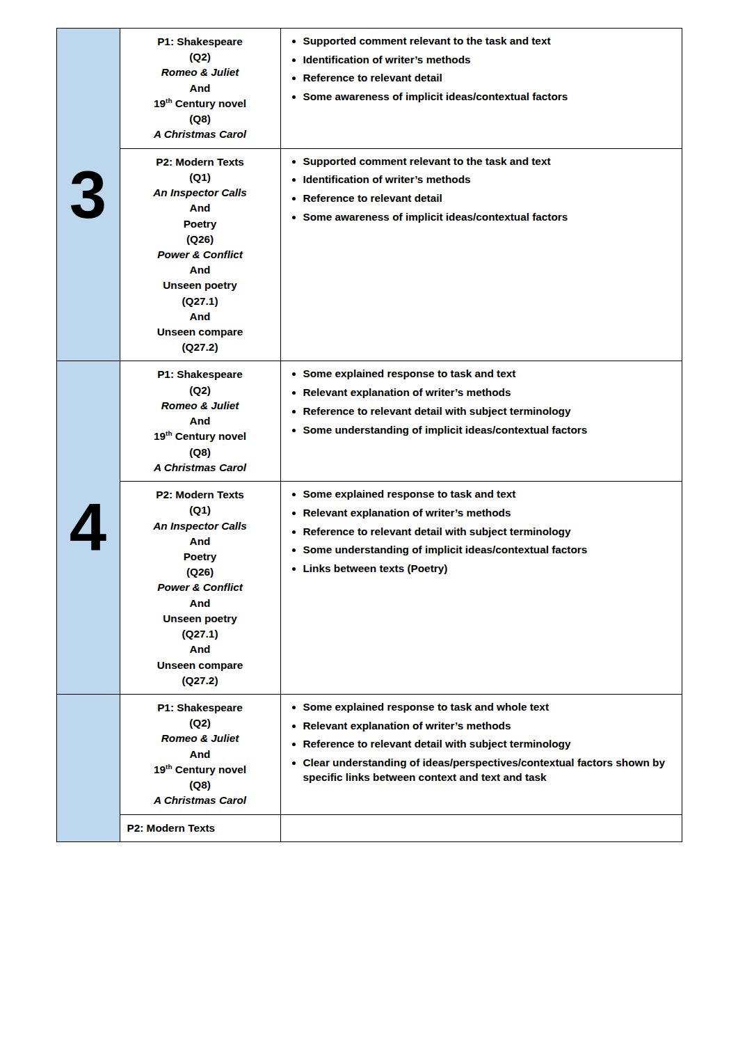| 3 | P1: Shakespeare (Q2) Romeo & Juliet And 19 th Century novel (Q8) A Christmas Carol | Supported comment relevant to the task and text Identification of writer’s methods Reference to relevant detail Some awareness of implicit ideas/contextual factors |
| P2: Modern Texts (Q1) An Inspector Calls And Poetry (Q26) Power & Conflict And Unseen poetry (Q27.1) And Unseen compare (Q27.2) | Supported comment relevant to the task and text Identification of writer’s methods Reference to relevant detail Some awareness of implicit ideas/contextual factors |
| 4 | P1: Shakespeare (Q2) Romeo & Juliet And 19 th Century novel (Q8) A Christmas Carol | Some explained response to task and text Relevant explanation of writer’s methods Reference to relevant detail with subject terminology Some understanding of implicit ideas/contextual factors |
| P2: Modern Texts (Q1) An Inspector Calls And Poetry (Q26) Power & Conflict And Unseen poetry (Q27.1) And Unseen compare (Q27.2) | Some explained response to task and text Relevant explanation of writer’s methods Reference to relevant detail with subject terminology Some understanding of implicit ideas/contextual factors Links between texts (Poetry) |
| | P1: Shakespeare (Q2) Romeo & Juliet And 19 th Century novel (Q8) A Christmas Carol | Some explained response to task and whole text Relevant explanation of writer’s methods Reference to relevant detail with subject terminology Clear understanding of ideas/perspectives/contextual factors shown by specific links between context and text and task |
| P2: Modern Texts | |